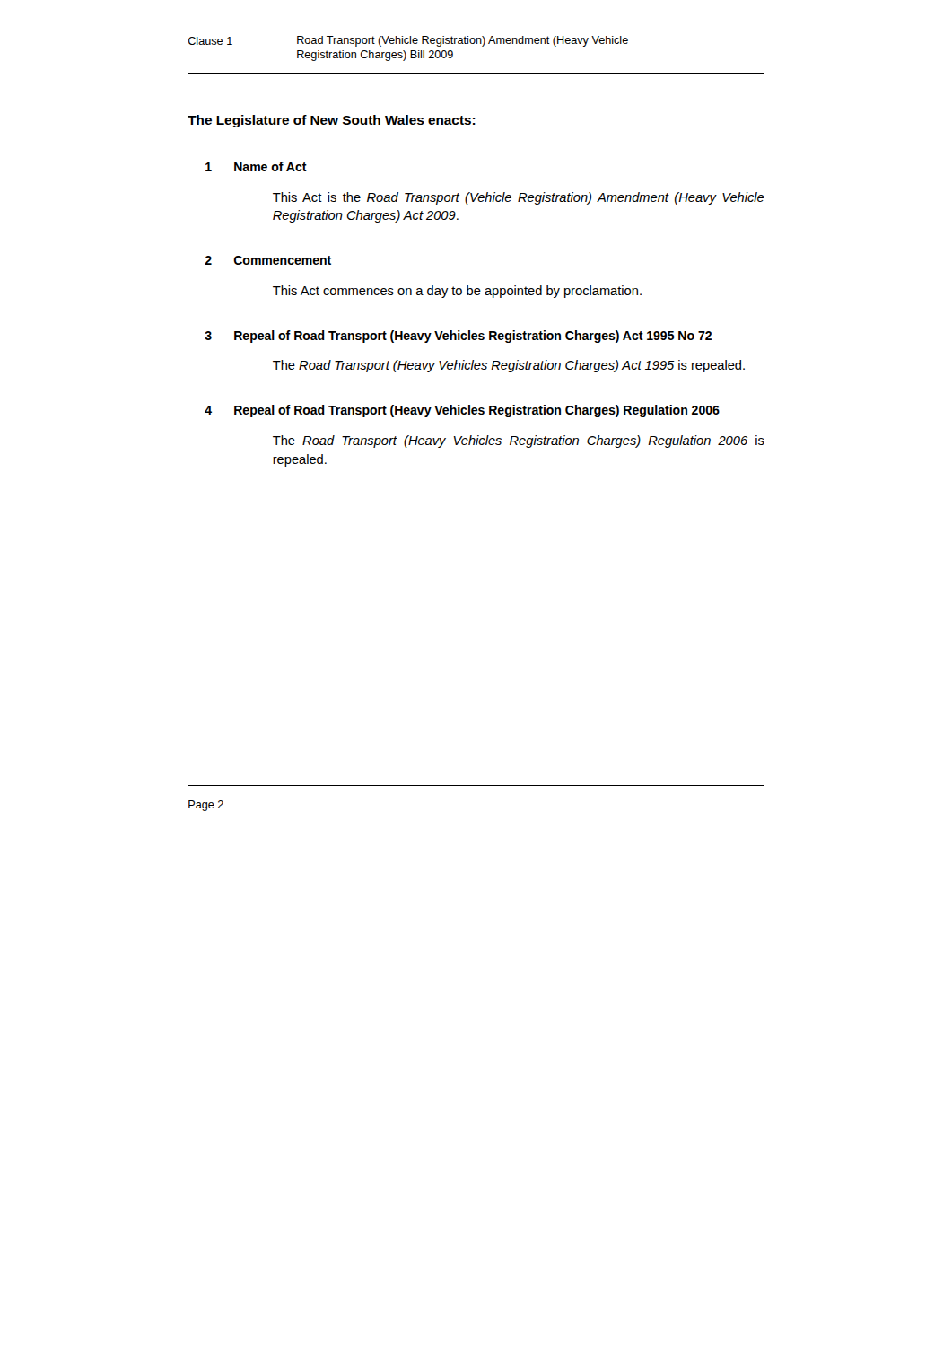Clause 1
Road Transport (Vehicle Registration) Amendment (Heavy Vehicle
Registration Charges) Bill 2009
The Legislature of New South Wales enacts:
1
Name of Act
This Act is the Road Transport (Vehicle Registration) Amendment (Heavy Vehicle Registration Charges) Act 2009.
2
Commencement
This Act commences on a day to be appointed by proclamation.
3
Repeal of Road Transport (Heavy Vehicles Registration Charges) Act 1995 No 72
The Road Transport (Heavy Vehicles Registration Charges) Act 1995 is repealed.
4
Repeal of Road Transport (Heavy Vehicles Registration Charges) Regulation 2006
The Road Transport (Heavy Vehicles Registration Charges) Regulation 2006 is repealed.
Page 2